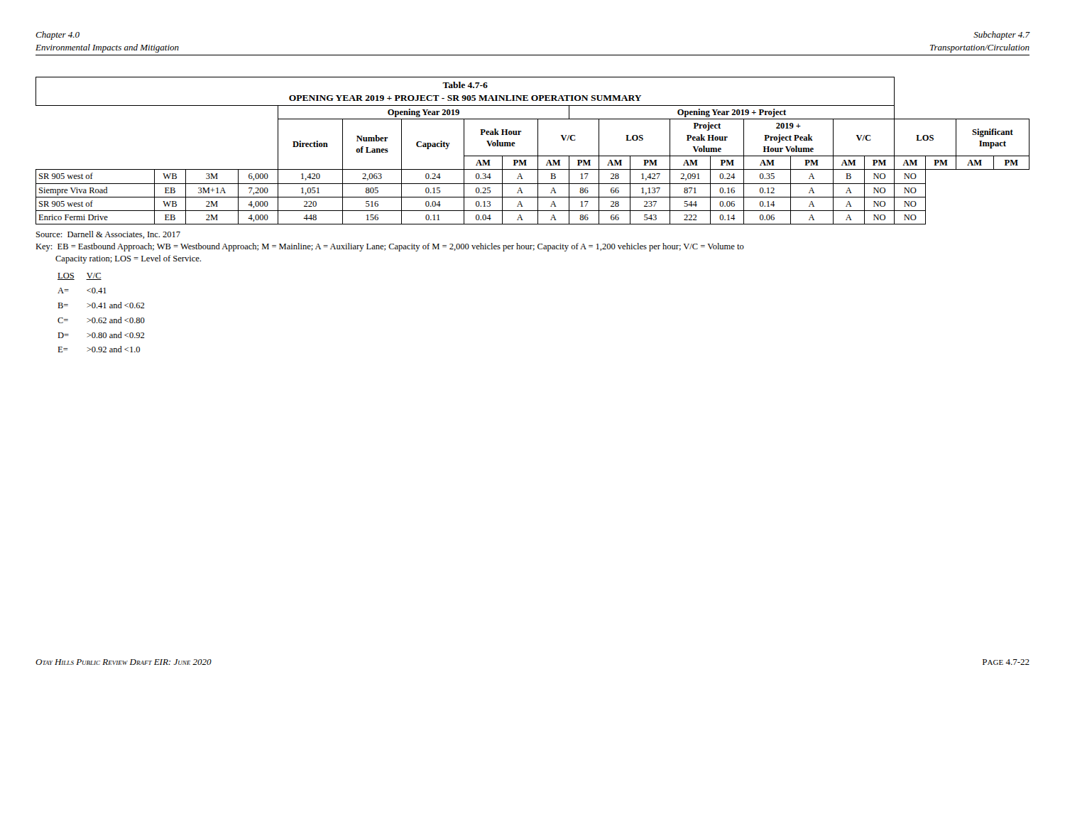Chapter 4.0
Environmental Impacts and Mitigation
Subchapter 4.7
Transportation/Circulation
| Table 4.7-6 OPENING YEAR 2019 + PROJECT - SR 905 MAINLINE OPERATION SUMMARY |
| | | | | Opening Year 2019 | Opening Year 2019 + Project |
| Direction | Number of Lanes | Capacity | Peak Hour Volume | V/C | LOS | Project Peak Hour Volume | 2019 + Project Peak Hour Volume | V/C | LOS | Significant Impact |
| AM | PM | AM | PM | AM | PM | AM | PM | AM | PM | AM | PM | AM | PM | AM | PM |
| SR 905 west of | WB | 3M | 6,000 | 1,420 | 2,063 | 0.24 | 0.34 | A | B | 17 | 28 | 1,427 | 2,091 | 0.24 | 0.35 | A | B | NO | NO |
| Siempre Viva Road | EB | 3M+1A | 7,200 | 1,051 | 805 | 0.15 | 0.25 | A | A | 86 | 66 | 1,137 | 871 | 0.16 | 0.12 | A | A | NO | NO |
| SR 905 west of | WB | 2M | 4,000 | 220 | 516 | 0.04 | 0.13 | A | A | 17 | 28 | 237 | 544 | 0.06 | 0.14 | A | A | NO | NO |
| Enrico Fermi Drive | EB | 2M | 4,000 | 448 | 156 | 0.11 | 0.04 | A | A | 86 | 66 | 543 | 222 | 0.14 | 0.06 | A | A | NO | NO |
Source: Darnell & Associates, Inc. 2017
Key: EB = Eastbound Approach; WB = Westbound Approach; M = Mainline; A = Auxiliary Lane; Capacity of M = 2,000 vehicles per hour; Capacity of A = 1,200 vehicles per hour; V/C = Volume to
Capacity ration; LOS = Level of Service.
| LOS | V/C |
| A= | <0.41 |
| B= | >0.41 and <0.62 |
| C= | >0.62 and <0.80 |
| D= | >0.80 and <0.92 |
| E= | >0.92 and <1.0 |
Otay Hills Public Review Draft EIR: June 2020
PAGE 4.7-22